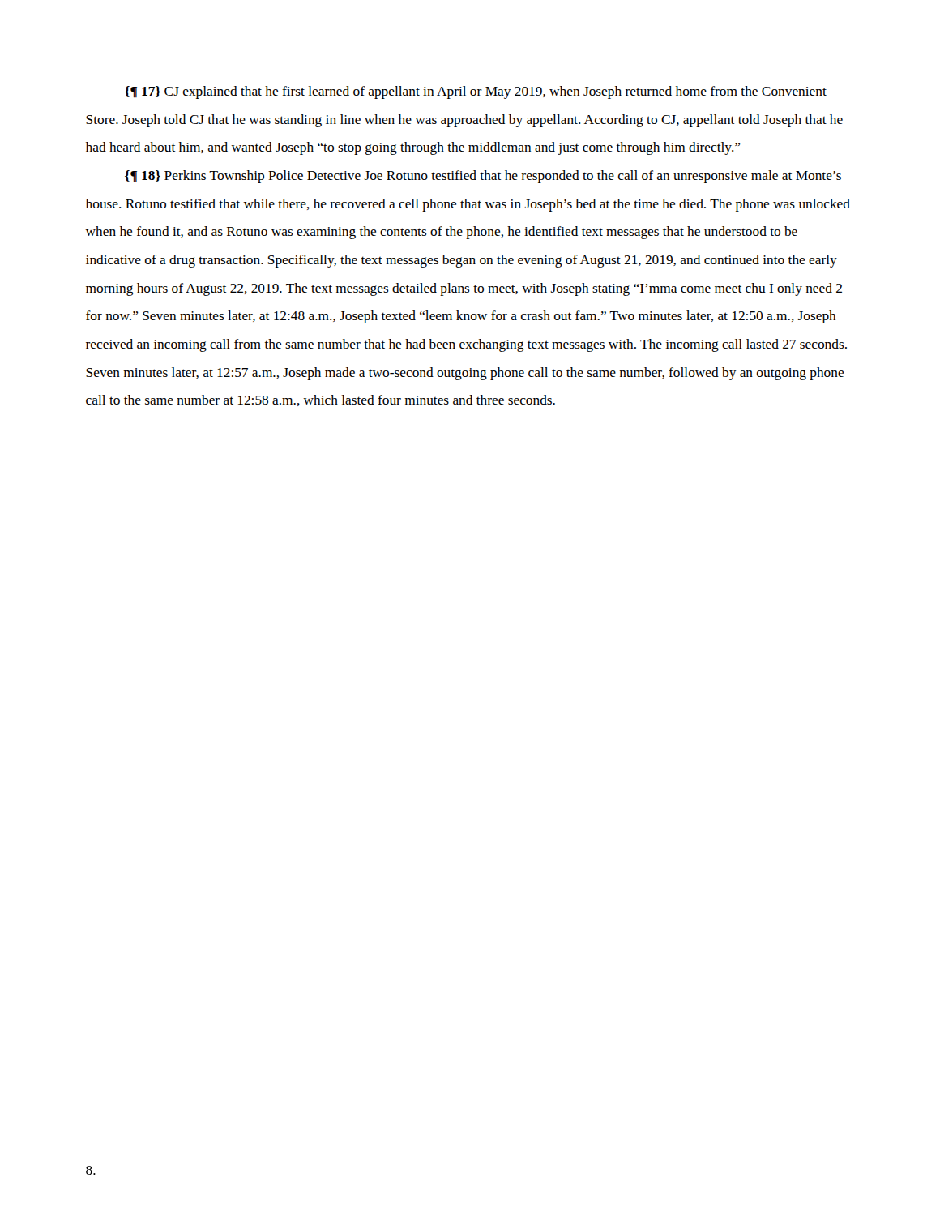{¶ 17} CJ explained that he first learned of appellant in April or May 2019, when Joseph returned home from the Convenient Store. Joseph told CJ that he was standing in line when he was approached by appellant. According to CJ, appellant told Joseph that he had heard about him, and wanted Joseph “to stop going through the middleman and just come through him directly.”
{¶ 18} Perkins Township Police Detective Joe Rotuno testified that he responded to the call of an unresponsive male at Monte’s house. Rotuno testified that while there, he recovered a cell phone that was in Joseph’s bed at the time he died. The phone was unlocked when he found it, and as Rotuno was examining the contents of the phone, he identified text messages that he understood to be indicative of a drug transaction. Specifically, the text messages began on the evening of August 21, 2019, and continued into the early morning hours of August 22, 2019. The text messages detailed plans to meet, with Joseph stating “I’mma come meet chu I only need 2 for now.” Seven minutes later, at 12:48 a.m., Joseph texted “leem know for a crash out fam.” Two minutes later, at 12:50 a.m., Joseph received an incoming call from the same number that he had been exchanging text messages with. The incoming call lasted 27 seconds. Seven minutes later, at 12:57 a.m., Joseph made a two-second outgoing phone call to the same number, followed by an outgoing phone call to the same number at 12:58 a.m., which lasted four minutes and three seconds.
8.